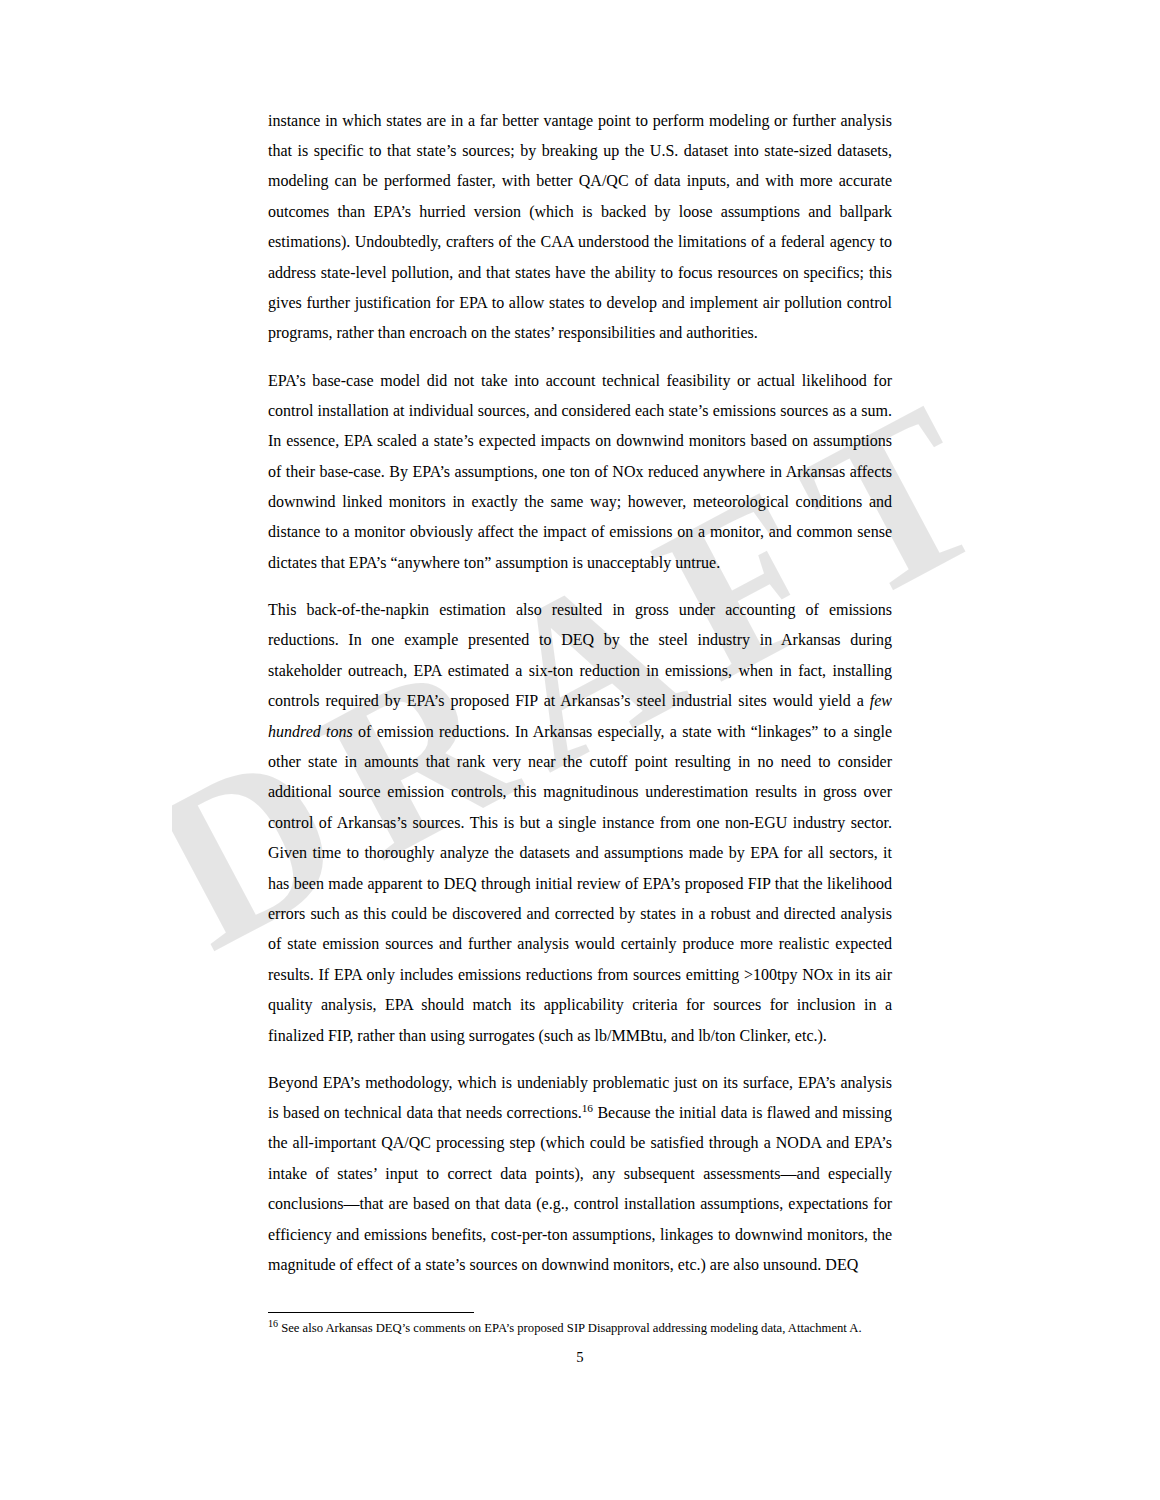DRAFT
instance in which states are in a far better vantage point to perform modeling or further analysis that is specific to that state’s sources; by breaking up the U.S. dataset into state-sized datasets, modeling can be performed faster, with better QA/QC of data inputs, and with more accurate outcomes than EPA’s hurried version (which is backed by loose assumptions and ballpark estimations). Undoubtedly, crafters of the CAA understood the limitations of a federal agency to address state-level pollution, and that states have the ability to focus resources on specifics; this gives further justification for EPA to allow states to develop and implement air pollution control programs, rather than encroach on the states’ responsibilities and authorities.
EPA’s base-case model did not take into account technical feasibility or actual likelihood for control installation at individual sources, and considered each state’s emissions sources as a sum. In essence, EPA scaled a state’s expected impacts on downwind monitors based on assumptions of their base-case. By EPA’s assumptions, one ton of NOx reduced anywhere in Arkansas affects downwind linked monitors in exactly the same way; however, meteorological conditions and distance to a monitor obviously affect the impact of emissions on a monitor, and common sense dictates that EPA’s “anywhere ton” assumption is unacceptably untrue.
This back-of-the-napkin estimation also resulted in gross under accounting of emissions reductions. In one example presented to DEQ by the steel industry in Arkansas during stakeholder outreach, EPA estimated a six-ton reduction in emissions, when in fact, installing controls required by EPA’s proposed FIP at Arkansas’s steel industrial sites would yield a few hundred tons of emission reductions. In Arkansas especially, a state with “linkages” to a single other state in amounts that rank very near the cutoff point resulting in no need to consider additional source emission controls, this magnitudinous underestimation results in gross over control of Arkansas’s sources. This is but a single instance from one non-EGU industry sector. Given time to thoroughly analyze the datasets and assumptions made by EPA for all sectors, it has been made apparent to DEQ through initial review of EPA’s proposed FIP that the likelihood errors such as this could be discovered and corrected by states in a robust and directed analysis of state emission sources and further analysis would certainly produce more realistic expected results. If EPA only includes emissions reductions from sources emitting >100tpy NOx in its air quality analysis, EPA should match its applicability criteria for sources for inclusion in a finalized FIP, rather than using surrogates (such as lb/MMBtu, and lb/ton Clinker, etc.).
Beyond EPA’s methodology, which is undeniably problematic just on its surface, EPA’s analysis is based on technical data that needs corrections.16 Because the initial data is flawed and missing the all-important QA/QC processing step (which could be satisfied through a NODA and EPA’s intake of states’ input to correct data points), any subsequent assessments—and especially conclusions—that are based on that data (e.g., control installation assumptions, expectations for efficiency and emissions benefits, cost-per-ton assumptions, linkages to downwind monitors, the magnitude of effect of a state’s sources on downwind monitors, etc.) are also unsound. DEQ
16 See also Arkansas DEQ’s comments on EPA’s proposed SIP Disapproval addressing modeling data, Attachment A.
5